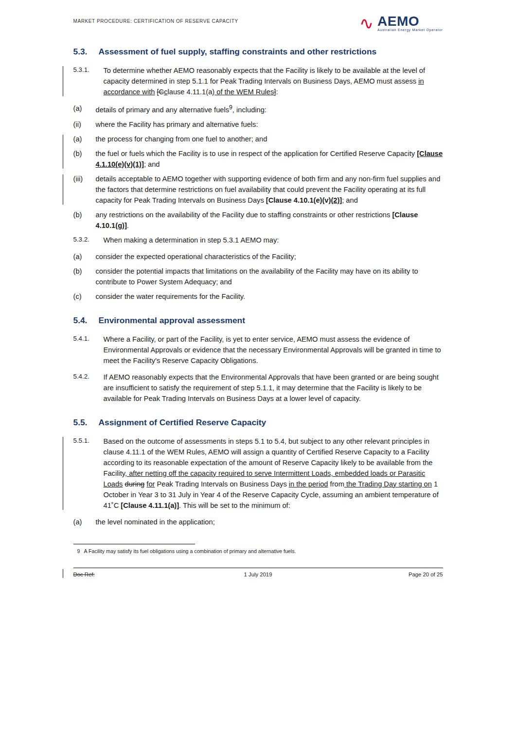Market Procedure: Certification of Reserve Capacity
∿ AEMO Australian Energy Market Operator
5.3. Assessment of fuel supply, staffing constraints and other restrictions
5.3.1.
To determine whether AEMO reasonably expects that the Facility is likely to be available at the level of capacity determined in step 5.1.1 for Peak Trading Intervals on Business Days, AEMO must assess in accordance with [Cclause 4.11.1(a) of the WEM Rules]:
(a) details of primary and any alternative fuels9, including:
(ii) where the Facility has primary and alternative fuels:
(a) the process for changing from one fuel to another; and
(b) the fuel or fuels which the Facility is to use in respect of the application for Certified Reserve Capacity [Clause 4.1.10(e)(v)(1)]; and
(iii) details acceptable to AEMO together with supporting evidence of both firm and any non-firm fuel supplies and the factors that determine restrictions on fuel availability that could prevent the Facility operating at its full capacity for Peak Trading Intervals on Business Days [Clause 4.10.1(e)(v)(2)]; and
(b) any restrictions on the availability of the Facility due to staffing constraints or other restrictions [Clause 4.10.1(g)].
5.3.2.
When making a determination in step 5.3.1 AEMO may:
(a) consider the expected operational characteristics of the Facility;
(b) consider the potential impacts that limitations on the availability of the Facility may have on its ability to contribute to Power System Adequacy; and
(c) consider the water requirements for the Facility.
5.4. Environmental approval assessment
5.4.1.
Where a Facility, or part of the Facility, is yet to enter service, AEMO must assess the evidence of Environmental Approvals or evidence that the necessary Environmental Approvals will be granted in time to meet the Facility's Reserve Capacity Obligations.
5.4.2.
If AEMO reasonably expects that the Environmental Approvals that have been granted or are being sought are insufficient to satisfy the requirement of step 5.1.1, it may determine that the Facility is likely to be available for Peak Trading Intervals on Business Days at a lower level of capacity.
5.5. Assignment of Certified Reserve Capacity
5.5.1.
Based on the outcome of assessments in steps 5.1 to 5.4, but subject to any other relevant principles in clause 4.11.1 of the WEM Rules, AEMO will assign a quantity of Certified Reserve Capacity to a Facility according to its reasonable expectation of the amount of Reserve Capacity likely to be available from the Facility, after netting off the capacity required to serve Intermittent Loads, embedded loads or Parasitic Loads during for Peak Trading Intervals on Business Days in the period from the Trading Day starting on 1 October in Year 3 to 31 July in Year 4 of the Reserve Capacity Cycle, assuming an ambient temperature of 41˚C [Clause 4.11.1(a)]. This will be set to the minimum of:
(a) the level nominated in the application;
9
A Facility may satisfy its fuel obligations using a combination of primary and alternative fuels.
Doc Ref:
1 July 2019
Page 20 of 25